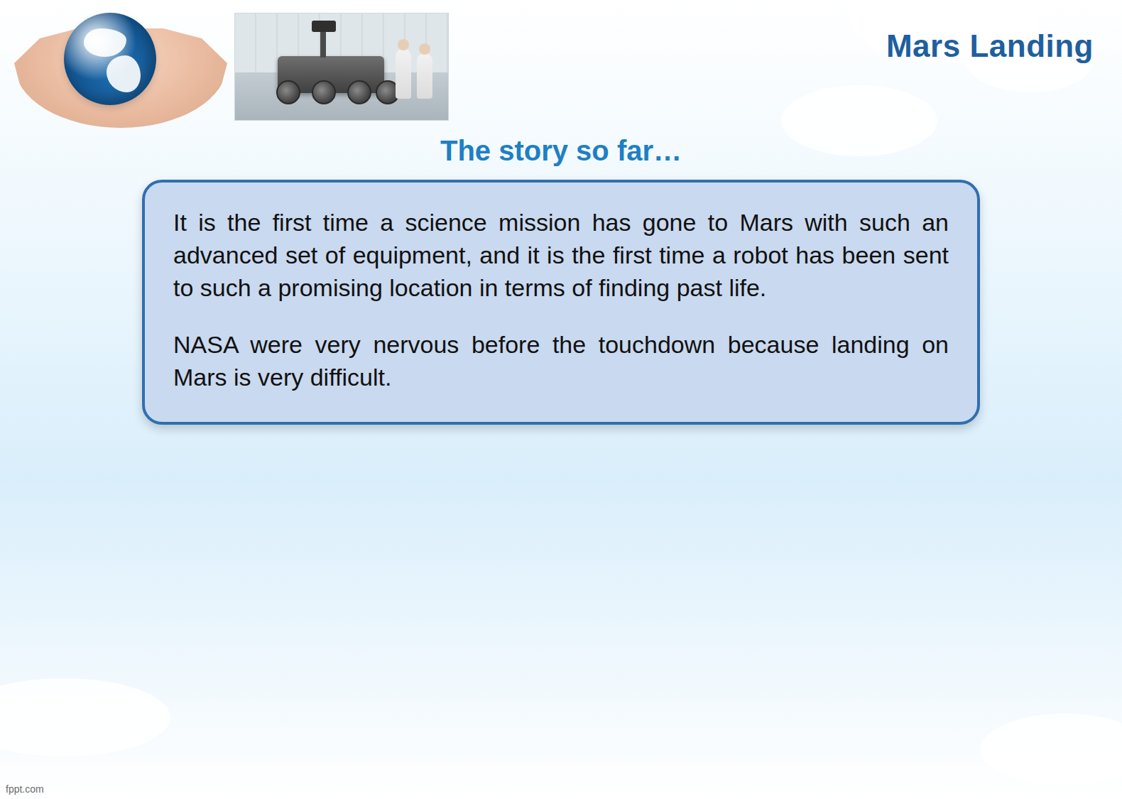Mars Landing
The story so far…
It is the first time a science mission has gone to Mars with such an advanced set of equipment, and it is the first time a robot has been sent to such a promising location in terms of finding past life.
NASA were very nervous before the touchdown because landing on Mars is very difficult.
fppt.com